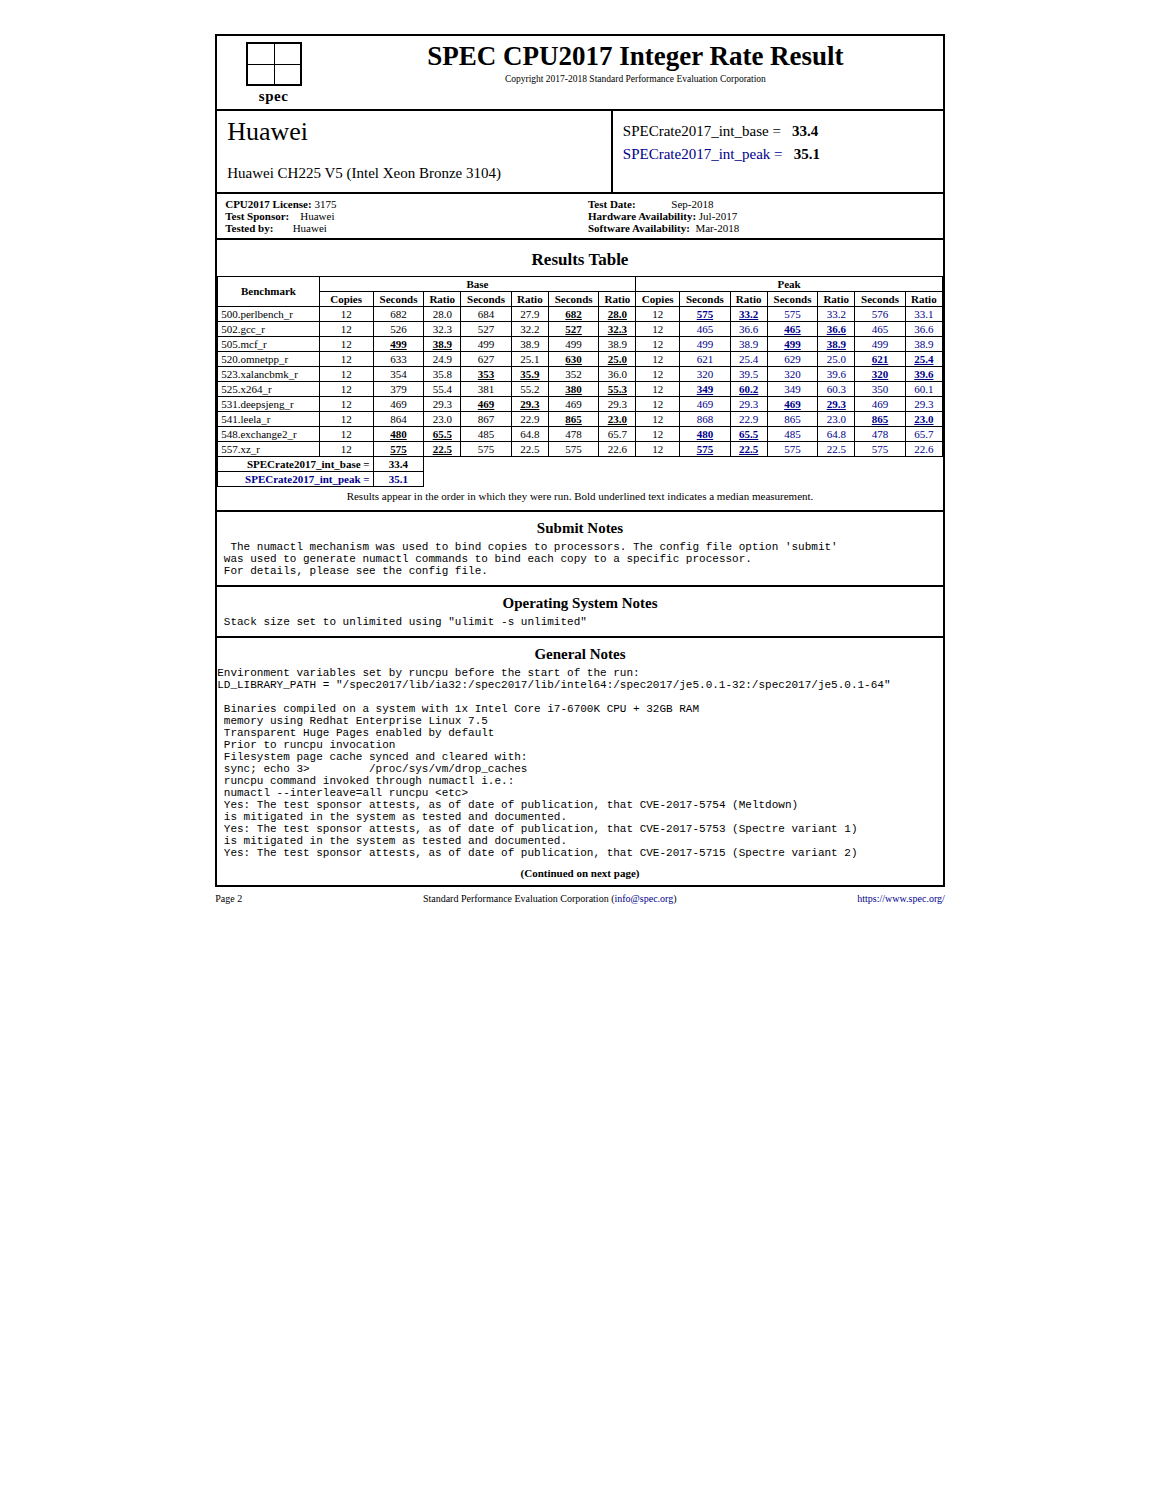spec
SPEC CPU2017 Integer Rate Result
Copyright 2017-2018 Standard Performance Evaluation Corporation
Huawei
Huawei CH225 V5 (Intel Xeon Bronze 3104)
SPECrate2017_int_base = 33.4
SPECrate2017_int_peak = 35.1
CPU2017 License: 3175
Test Sponsor: Huawei
Tested by: Huawei
Test Date: Sep-2018
Hardware Availability: Jul-2017
Software Availability: Mar-2018
Results Table
| Benchmark | Base | Peak |
| --- | --- | --- |
| Copies | Seconds | Ratio | Seconds | Ratio | Seconds | Ratio | Copies | Seconds | Ratio | Seconds | Ratio | Seconds | Ratio |
| 500.perlbench_r | 12 | 682 | 28.0 | 684 | 27.9 | 682 | 28.0 | 12 | 575 | 33.2 | 575 | 33.2 | 576 | 33.1 |
| 502.gcc_r | 12 | 526 | 32.3 | 527 | 32.2 | 527 | 32.3 | 12 | 465 | 36.6 | 465 | 36.6 | 465 | 36.6 |
| 505.mcf_r | 12 | 499 | 38.9 | 499 | 38.9 | 499 | 38.9 | 12 | 499 | 38.9 | 499 | 38.9 | 499 | 38.9 |
| 520.omnetpp_r | 12 | 633 | 24.9 | 627 | 25.1 | 630 | 25.0 | 12 | 621 | 25.4 | 629 | 25.0 | 621 | 25.4 |
| 523.xalancbmk_r | 12 | 354 | 35.8 | 353 | 35.9 | 352 | 36.0 | 12 | 320 | 39.5 | 320 | 39.6 | 320 | 39.6 |
| 525.x264_r | 12 | 379 | 55.4 | 381 | 55.2 | 380 | 55.3 | 12 | 349 | 60.2 | 349 | 60.3 | 350 | 60.1 |
| 531.deepsjeng_r | 12 | 469 | 29.3 | 469 | 29.3 | 469 | 29.3 | 12 | 469 | 29.3 | 469 | 29.3 | 469 | 29.3 |
| 541.leela_r | 12 | 864 | 23.0 | 867 | 22.9 | 865 | 23.0 | 12 | 868 | 22.9 | 865 | 23.0 | 865 | 23.0 |
| 548.exchange2_r | 12 | 480 | 65.5 | 485 | 64.8 | 478 | 65.7 | 12 | 480 | 65.5 | 485 | 64.8 | 478 | 65.7 |
| 557.xz_r | 12 | 575 | 22.5 | 575 | 22.5 | 575 | 22.6 | 12 | 575 | 22.5 | 575 | 22.5 | 575 | 22.6 |
| SPECrate2017_int_base = | 33.4 | |
| SPECrate2017_int_peak = | 35.1 | |
Results appear in the order in which they were run. Bold underlined text indicates a median measurement.
Submit Notes
  The numactl mechanism was used to bind copies to processors. The config file option 'submit'
 was used to generate numactl commands to bind each copy to a specific processor.
 For details, please see the config file.
Operating System Notes
 Stack size set to unlimited using "ulimit -s unlimited"
General Notes
Environment variables set by runcpu before the start of the run:
LD_LIBRARY_PATH = "/spec2017/lib/ia32:/spec2017/lib/intel64:/spec2017/je5.0.1-32:/spec2017/je5.0.1-64"

 Binaries compiled on a system with 1x Intel Core i7-6700K CPU + 32GB RAM
 memory using Redhat Enterprise Linux 7.5
 Transparent Huge Pages enabled by default
 Prior to runcpu invocation
 Filesystem page cache synced and cleared with:
 sync; echo 3>         /proc/sys/vm/drop_caches
 runcpu command invoked through numactl i.e.:
 numactl --interleave=all runcpu <etc>
 Yes: The test sponsor attests, as of date of publication, that CVE-2017-5754 (Meltdown)
 is mitigated in the system as tested and documented.
 Yes: The test sponsor attests, as of date of publication, that CVE-2017-5753 (Spectre variant 1)
 is mitigated in the system as tested and documented.
 Yes: The test sponsor attests, as of date of publication, that CVE-2017-5715 (Spectre variant 2)
(Continued on next page)
Page 2
Standard Performance Evaluation Corporation (info@spec.org)
https://www.spec.org/